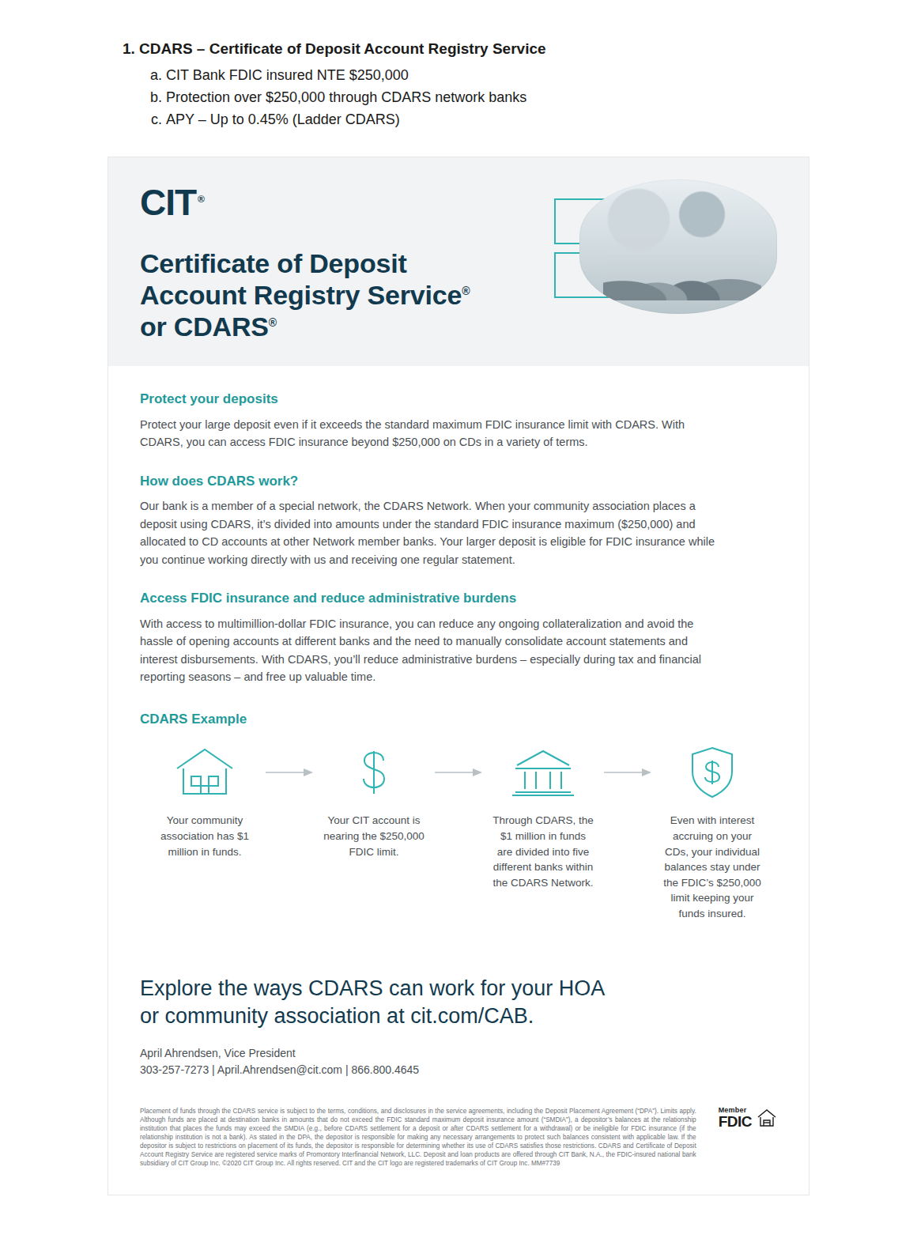CDARS – Certificate of Deposit Account Registry Service
CIT Bank FDIC insured NTE $250,000
Protection over $250,000 through CDARS network banks
APY – Up to 0.45% (Ladder CDARS)
CIT®
Certificate of Deposit
Account Registry Service®
or CDARS®
Protect your deposits
Protect your large deposit even if it exceeds the standard maximum FDIC insurance limit with CDARS. With CDARS, you can access FDIC insurance beyond $250,000 on CDs in a variety of terms.
How does CDARS work?
Our bank is a member of a special network, the CDARS Network. When your community association places a deposit using CDARS, it’s divided into amounts under the standard FDIC insurance maximum ($250,000) and allocated to CD accounts at other Network member banks. Your larger deposit is eligible for FDIC insurance while you continue working directly with us and receiving one regular statement.
Access FDIC insurance and reduce administrative burdens
With access to multimillion-dollar FDIC insurance, you can reduce any ongoing collateralization and avoid the hassle of opening accounts at different banks and the need to manually consolidate account statements and interest disbursements. With CDARS, you’ll reduce administrative burdens – especially during tax and financial reporting seasons – and free up valuable time.
CDARS Example
Your community association has $1 million in funds.
Your CIT account is nearing the $250,000 FDIC limit.
Through CDARS, the $1 million in funds are divided into five different banks within the CDARS Network.
Even with interest accruing on your CDs, your individual balances stay under the FDIC’s $250,000 limit keeping your funds insured.
Explore the ways CDARS can work for your HOA or community association at cit.com/CAB.
April Ahrendsen, Vice President
303-257-7273 | April.Ahrendsen@cit.com | 866.800.4645
Placement of funds through the CDARS service is subject to the terms, conditions, and disclosures in the service agreements, including the Deposit Placement Agreement (“DPA”). Limits apply. Although funds are placed at destination banks in amounts that do not exceed the FDIC standard maximum deposit insurance amount (“SMDIA”), a depositor’s balances at the relationship institution that places the funds may exceed the SMDIA (e.g., before CDARS settlement for a deposit or after CDARS settlement for a withdrawal) or be ineligible for FDIC insurance (if the relationship institution is not a bank). As stated in the DPA, the depositor is responsible for making any necessary arrangements to protect such balances consistent with applicable law. If the depositor is subject to restrictions on placement of its funds, the depositor is responsible for determining whether its use of CDARS satisfies those restrictions. CDARS and Certificate of Deposit Account Registry Service are registered service marks of Promontory Interfinancial Network, LLC. Deposit and loan products are offered through CIT Bank, N.A., the FDIC-insured national bank subsidiary of CIT Group Inc. ©2020 CIT Group Inc. All rights reserved. CIT and the CIT logo are registered trademarks of CIT Group Inc. MM#7739
Member FDIC